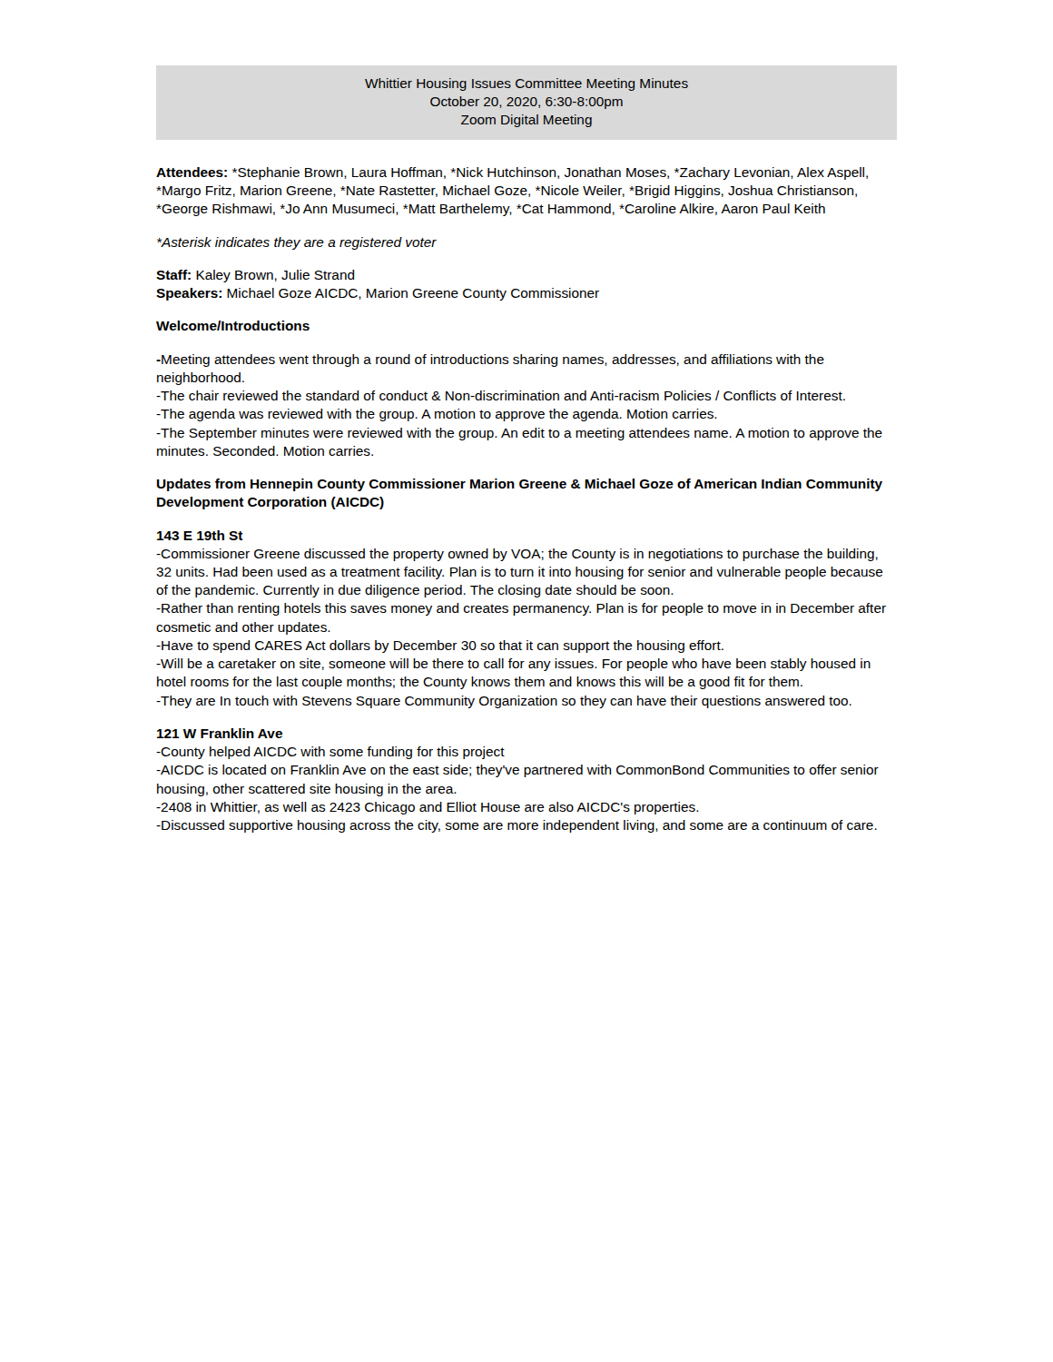Whittier Housing Issues Committee Meeting Minutes
October 20, 2020, 6:30-8:00pm
Zoom Digital Meeting
Attendees: *Stephanie Brown, Laura Hoffman, *Nick Hutchinson, Jonathan Moses, *Zachary Levonian, Alex Aspell, *Margo Fritz, Marion Greene, *Nate Rastetter, Michael Goze, *Nicole Weiler, *Brigid Higgins, Joshua Christianson, *George Rishmawi, *Jo Ann Musumeci, *Matt Barthelemy, *Cat Hammond, *Caroline Alkire, Aaron Paul Keith
*Asterisk indicates they are a registered voter
Staff: Kaley Brown, Julie Strand
Speakers: Michael Goze AICDC, Marion Greene County Commissioner
Welcome/Introductions
-Meeting attendees went through a round of introductions sharing names, addresses, and affiliations with the neighborhood.
-The chair reviewed the standard of conduct & Non-discrimination and Anti-racism Policies / Conflicts of Interest.
-The agenda was reviewed with the group. A motion to approve the agenda. Motion carries.
-The September minutes were reviewed with the group. An edit to a meeting attendees name. A motion to approve the minutes. Seconded. Motion carries.
Updates from Hennepin County Commissioner Marion Greene & Michael Goze of American Indian Community Development Corporation (AICDC)
143 E 19th St
-Commissioner Greene discussed the property owned by VOA; the County is in negotiations to purchase the building, 32 units. Had been used as a treatment facility. Plan is to turn it into housing for senior and vulnerable people because of the pandemic. Currently in due diligence period. The closing date should be soon.
-Rather than renting hotels this saves money and creates permanency. Plan is for people to move in in December after cosmetic and other updates.
-Have to spend CARES Act dollars by December 30 so that it can support the housing effort.
-Will be a caretaker on site, someone will be there to call for any issues. For people who have been stably housed in hotel rooms for the last couple months; the County knows them and knows this will be a good fit for them.
-They are In touch with Stevens Square Community Organization so they can have their questions answered too.
121 W Franklin Ave
-County helped AICDC with some funding for this project
-AICDC is located on Franklin Ave on the east side; they've partnered with CommonBond Communities to offer senior housing, other scattered site housing in the area.
-2408 in Whittier, as well as 2423 Chicago and Elliot House are also AICDC's properties.
-Discussed supportive housing across the city, some are more independent living, and some are a continuum of care.